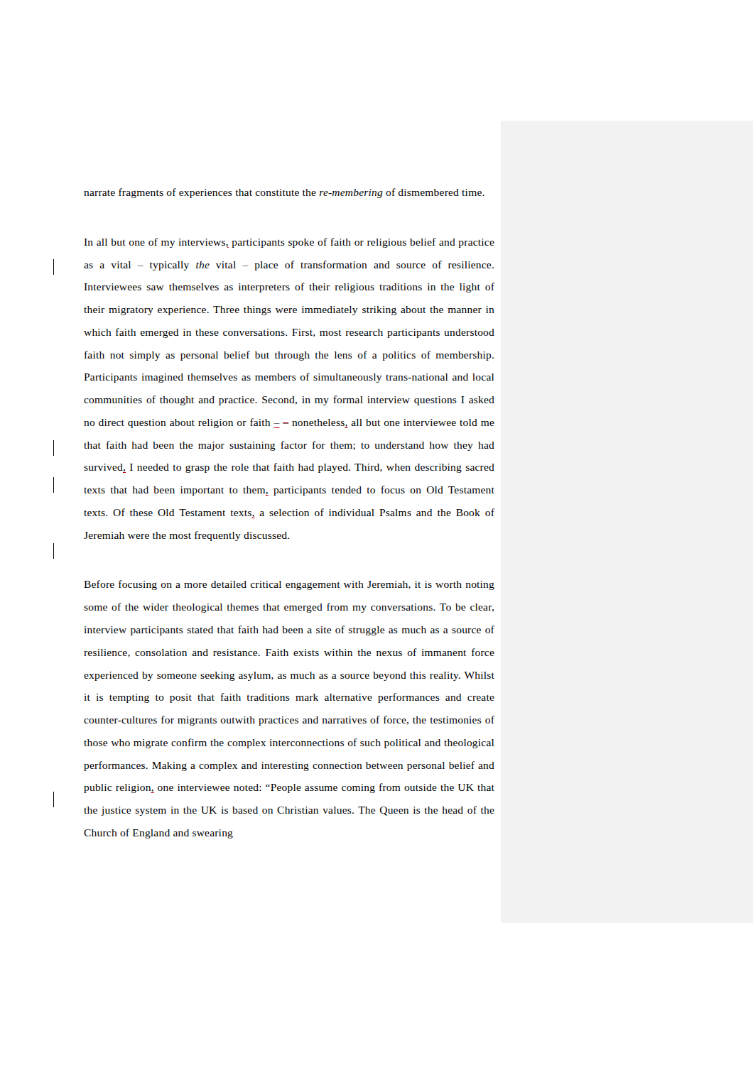narrate fragments of experiences that constitute the re-membering of dismembered time.
In all but one of my interviews, participants spoke of faith or religious belief and practice as a vital – typically the vital – place of transformation and source of resilience. Interviewees saw themselves as interpreters of their religious traditions in the light of their migratory experience. Three things were immediately striking about the manner in which faith emerged in these conversations. First, most research participants understood faith not simply as personal belief but through the lens of a politics of membership. Participants imagined themselves as members of simultaneously trans-national and local communities of thought and practice. Second, in my formal interview questions I asked no direct question about religion or faith – – nonetheless, all but one interviewee told me that faith had been the major sustaining factor for them; to understand how they had survived, I needed to grasp the role that faith had played. Third, when describing sacred texts that had been important to them, participants tended to focus on Old Testament texts. Of these Old Testament texts, a selection of individual Psalms and the Book of Jeremiah were the most frequently discussed.
Before focusing on a more detailed critical engagement with Jeremiah, it is worth noting some of the wider theological themes that emerged from my conversations. To be clear, interview participants stated that faith had been a site of struggle as much as a source of resilience, consolation and resistance. Faith exists within the nexus of immanent force experienced by someone seeking asylum, as much as a source beyond this reality. Whilst it is tempting to posit that faith traditions mark alternative performances and create counter-cultures for migrants outwith practices and narratives of force, the testimonies of those who migrate confirm the complex interconnections of such political and theological performances. Making a complex and interesting connection between personal belief and public religion, one interviewee noted: “People assume coming from outside the UK that the justice system in the UK is based on Christian values. The Queen is the head of the Church of England and swearing